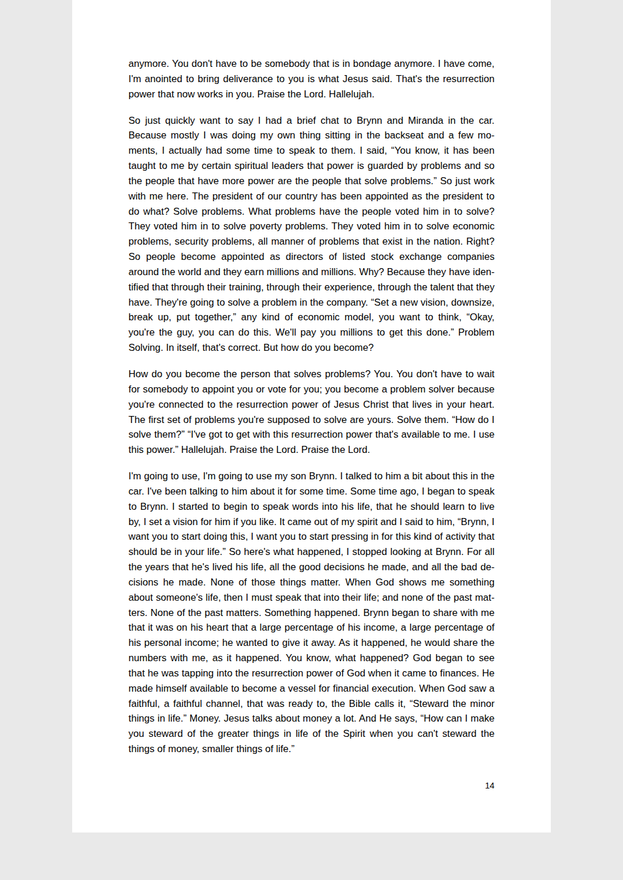anymore. You don't have to be somebody that is in bondage anymore. I have come, I'm anointed to bring deliverance to you is what Jesus said. That's the resurrection power that now works in you. Praise the Lord. Hallelujah.
So just quickly want to say I had a brief chat to Brynn and Miranda in the car. Because mostly I was doing my own thing sitting in the backseat and a few moments, I actually had some time to speak to them. I said, “You know, it has been taught to me by certain spiritual leaders that power is guarded by problems and so the people that have more power are the people that solve problems.” So just work with me here. The president of our country has been appointed as the president to do what? Solve problems. What problems have the people voted him in to solve? They voted him in to solve poverty problems. They voted him in to solve economic problems, security problems, all manner of problems that exist in the nation. Right? So people become appointed as directors of listed stock exchange companies around the world and they earn millions and millions. Why? Because they have identified that through their training, through their experience, through the talent that they have. They're going to solve a problem in the company. “Set a new vision, downsize, break up, put together,” any kind of economic model, you want to think, “Okay, you're the guy, you can do this. We'll pay you millions to get this done.” Problem Solving. In itself, that's correct. But how do you become?
How do you become the person that solves problems? You. You don't have to wait for somebody to appoint you or vote for you; you become a problem solver because you're connected to the resurrection power of Jesus Christ that lives in your heart. The first set of problems you're supposed to solve are yours. Solve them. “How do I solve them?” “I've got to get with this resurrection power that's available to me. I use this power.” Hallelujah. Praise the Lord. Praise the Lord.
I'm going to use, I'm going to use my son Brynn. I talked to him a bit about this in the car. I've been talking to him about it for some time. Some time ago, I began to speak to Brynn. I started to begin to speak words into his life, that he should learn to live by, I set a vision for him if you like. It came out of my spirit and I said to him, “Brynn, I want you to start doing this, I want you to start pressing in for this kind of activity that should be in your life.” So here's what happened, I stopped looking at Brynn. For all the years that he's lived his life, all the good decisions he made, and all the bad decisions he made. None of those things matter. When God shows me something about someone's life, then I must speak that into their life; and none of the past matters. None of the past matters. Something happened. Brynn began to share with me that it was on his heart that a large percentage of his income, a large percentage of his personal income; he wanted to give it away. As it happened, he would share the numbers with me, as it happened. You know, what happened? God began to see that he was tapping into the resurrection power of God when it came to finances. He made himself available to become a vessel for financial execution. When God saw a faithful, a faithful channel, that was ready to, the Bible calls it, “Steward the minor things in life.” Money. Jesus talks about money a lot. And He says, “How can I make you steward of the greater things in life of the Spirit when you can't steward the things of money, smaller things of life.”
14